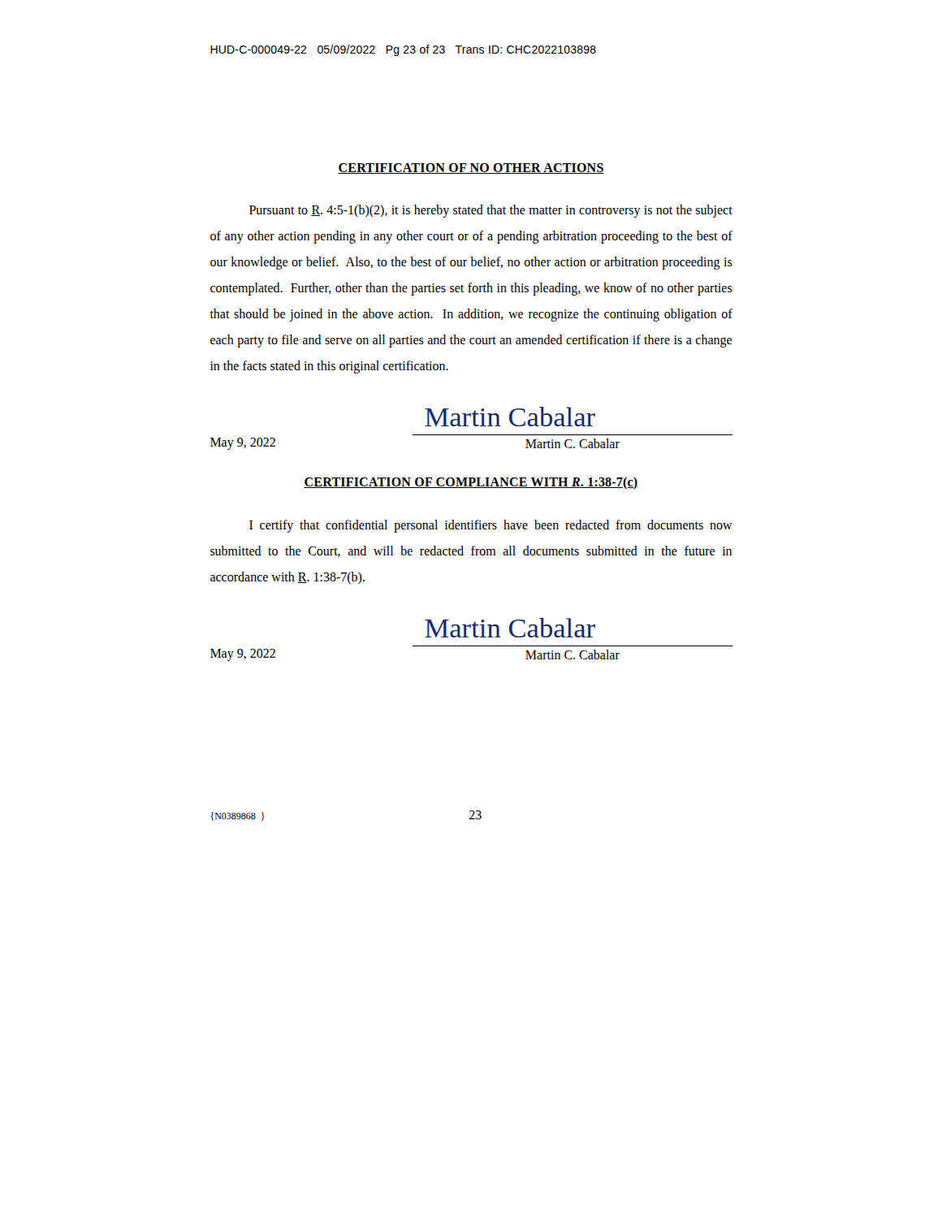HUD-C-000049-22 05/09/2022 Pg 23 of 23 Trans ID: CHC2022103898
CERTIFICATION OF NO OTHER ACTIONS
Pursuant to R. 4:5-1(b)(2), it is hereby stated that the matter in controversy is not the subject of any other action pending in any other court or of a pending arbitration proceeding to the best of our knowledge or belief. Also, to the best of our belief, no other action or arbitration proceeding is contemplated. Further, other than the parties set forth in this pleading, we know of no other parties that should be joined in the above action. In addition, we recognize the continuing obligation of each party to file and serve on all parties and the court an amended certification if there is a change in the facts stated in this original certification.
May 9, 2022
Martin Cabalar
Martin C. Cabalar
CERTIFICATION OF COMPLIANCE WITH R. 1:38-7(c)
I certify that confidential personal identifiers have been redacted from documents now submitted to the Court, and will be redacted from all documents submitted in the future in accordance with R. 1:38-7(b).
May 9, 2022
Martin Cabalar
Martin C. Cabalar
{N0389868 }
23